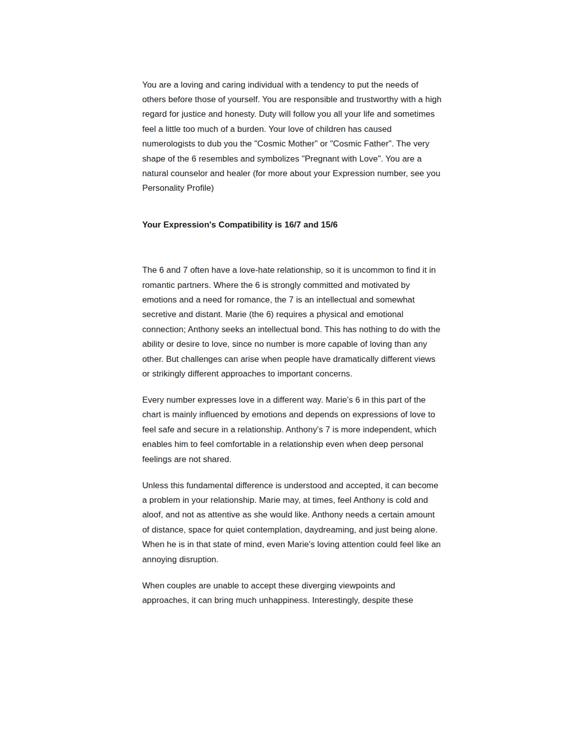You are a loving and caring individual with a tendency to put the needs of others before those of yourself. You are responsible and trustworthy with a high regard for justice and honesty. Duty will follow you all your life and sometimes feel a little too much of a burden. Your love of children has caused numerologists to dub you the "Cosmic Mother" or "Cosmic Father". The very shape of the 6 resembles and symbolizes "Pregnant with Love". You are a natural counselor and healer (for more about your Expression number, see you Personality Profile)
Your Expression's Compatibility is 16/7 and 15/6
The 6 and 7 often have a love-hate relationship, so it is uncommon to find it in romantic partners. Where the 6 is strongly committed and motivated by emotions and a need for romance, the 7 is an intellectual and somewhat secretive and distant. Marie (the 6) requires a physical and emotional connection; Anthony seeks an intellectual bond. This has nothing to do with the ability or desire to love, since no number is more capable of loving than any other. But challenges can arise when people have dramatically different views or strikingly different approaches to important concerns.
Every number expresses love in a different way. Marie's 6 in this part of the chart is mainly influenced by emotions and depends on expressions of love to feel safe and secure in a relationship. Anthony's 7 is more independent, which enables him to feel comfortable in a relationship even when deep personal feelings are not shared.
Unless this fundamental difference is understood and accepted, it can become a problem in your relationship. Marie may, at times, feel Anthony is cold and aloof, and not as attentive as she would like. Anthony needs a certain amount of distance, space for quiet contemplation, daydreaming, and just being alone. When he is in that state of mind, even Marie's loving attention could feel like an annoying disruption.
When couples are unable to accept these diverging viewpoints and approaches, it can bring much unhappiness. Interestingly, despite these